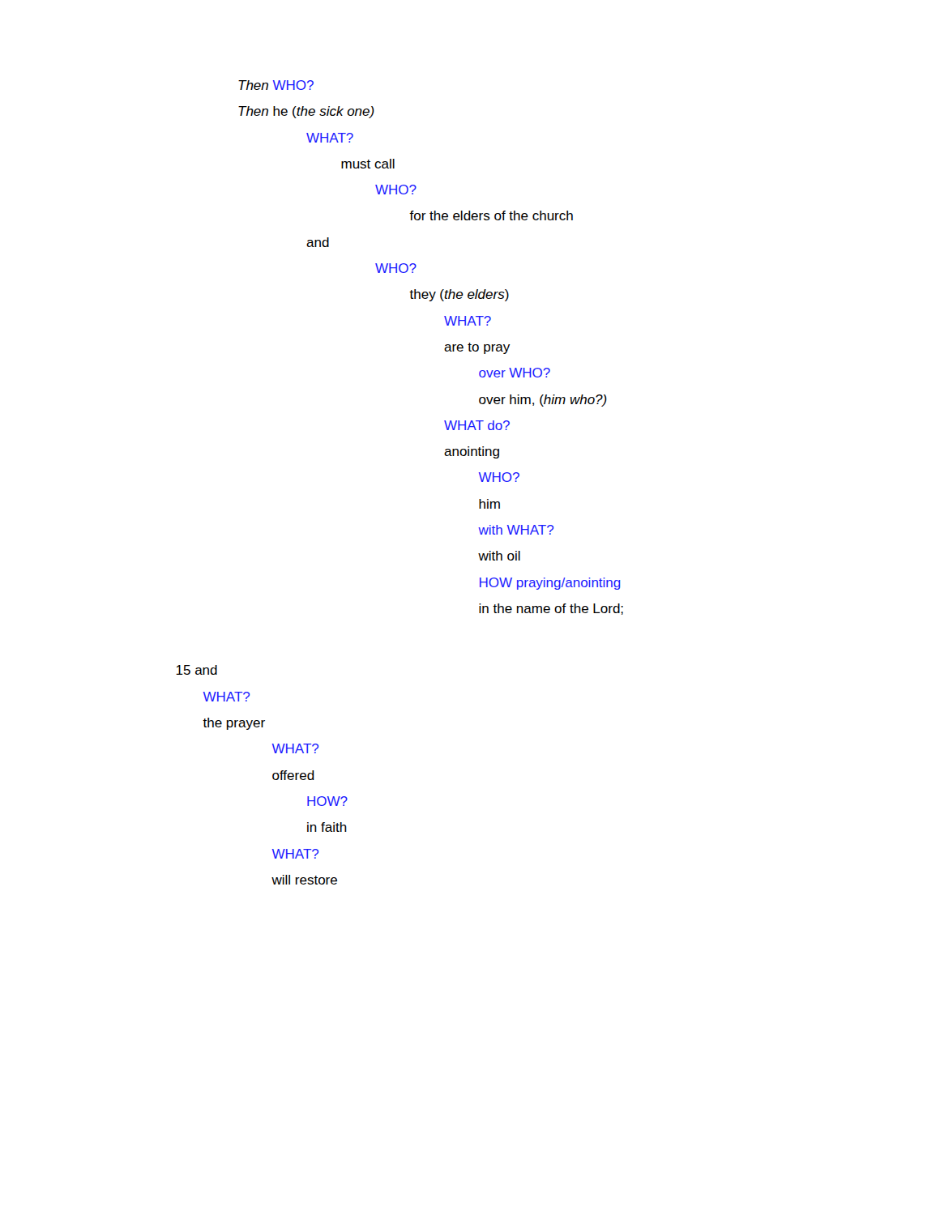Then WHO?
Then he (the sick one)
WHAT?
must call
WHO?
for the elders of the church
and
WHO?
they (the elders)
WHAT?
are to pray
over WHO?
over him, (him who?)
WHAT do?
anointing
WHO?
him
with WHAT?
with oil
HOW praying/anointing
in the name of the Lord;
15 and
WHAT?
the prayer
WHAT?
offered
HOW?
in faith
WHAT?
will restore